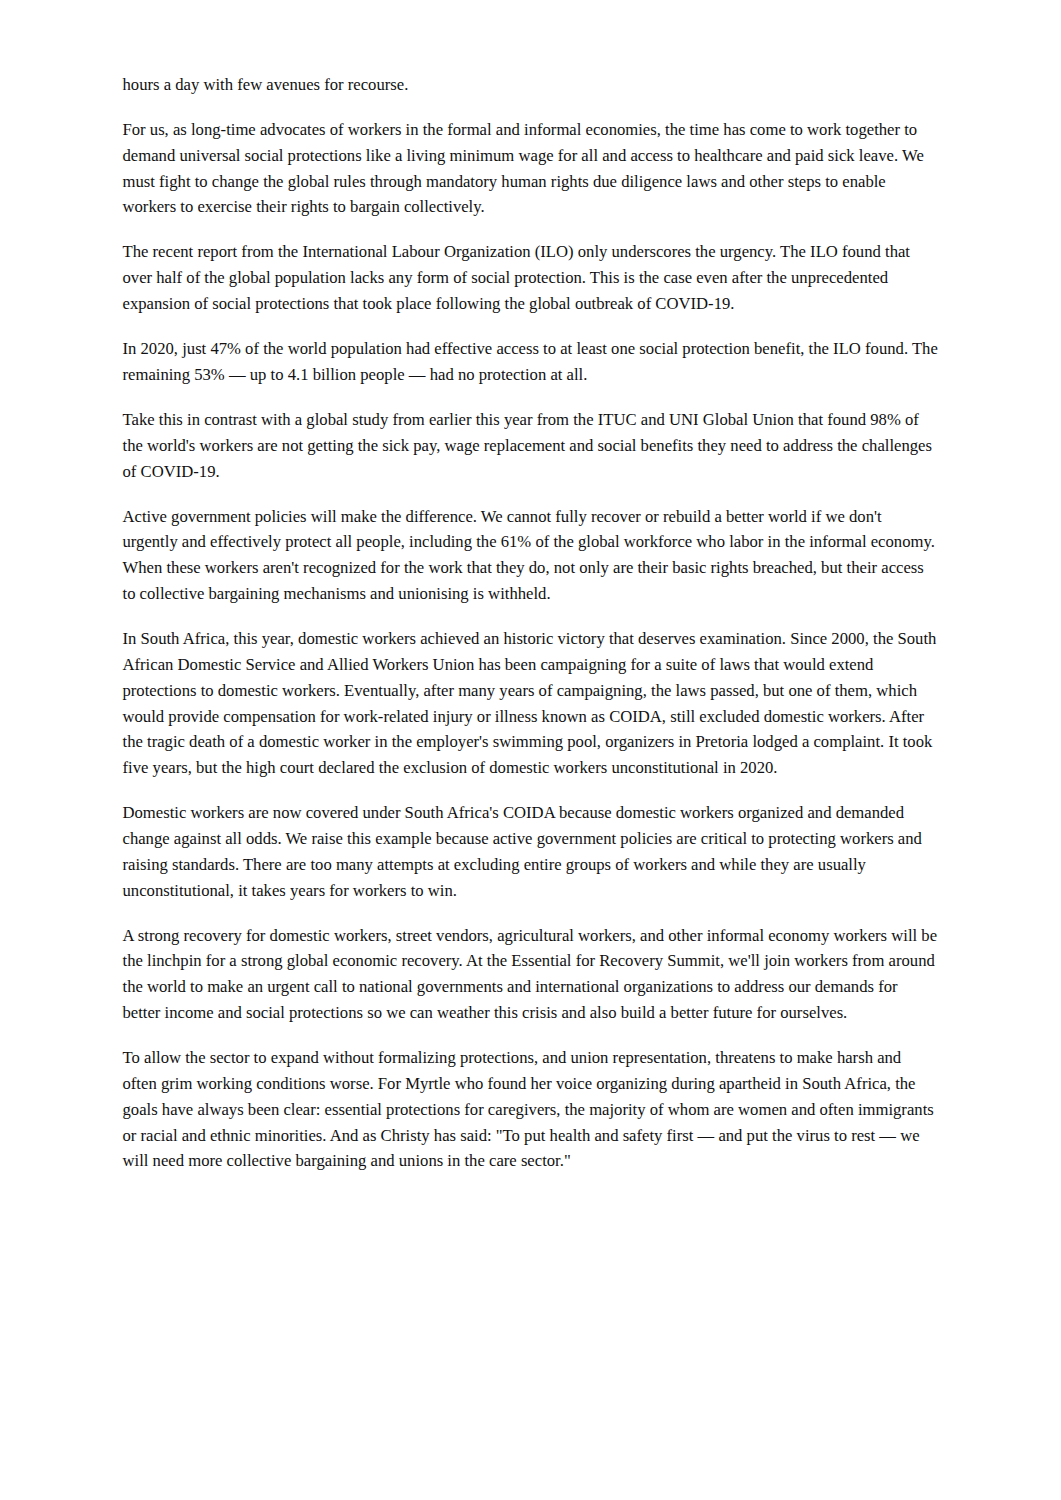hours a day with few avenues for recourse.
For us, as long-time advocates of workers in the formal and informal economies, the time has come to work together to demand universal social protections like a living minimum wage for all and access to healthcare and paid sick leave. We must fight to change the global rules through mandatory human rights due diligence laws and other steps to enable workers to exercise their rights to bargain collectively.
The recent report from the International Labour Organization (ILO) only underscores the urgency. The ILO found that over half of the global population lacks any form of social protection. This is the case even after the unprecedented expansion of social protections that took place following the global outbreak of COVID-19.
In 2020, just 47% of the world population had effective access to at least one social protection benefit, the ILO found. The remaining 53% — up to 4.1 billion people — had no protection at all.
Take this in contrast with a global study from earlier this year from the ITUC and UNI Global Union that found 98% of the world's workers are not getting the sick pay, wage replacement and social benefits they need to address the challenges of COVID-19.
Active government policies will make the difference. We cannot fully recover or rebuild a better world if we don't urgently and effectively protect all people, including the 61% of the global workforce who labor in the informal economy. When these workers aren't recognized for the work that they do, not only are their basic rights breached, but their access to collective bargaining mechanisms and unionising is withheld.
In South Africa, this year, domestic workers achieved an historic victory that deserves examination. Since 2000, the South African Domestic Service and Allied Workers Union has been campaigning for a suite of laws that would extend protections to domestic workers. Eventually, after many years of campaigning, the laws passed, but one of them, which would provide compensation for work-related injury or illness known as COIDA, still excluded domestic workers. After the tragic death of a domestic worker in the employer's swimming pool, organizers in Pretoria lodged a complaint. It took five years, but the high court declared the exclusion of domestic workers unconstitutional in 2020.
Domestic workers are now covered under South Africa's COIDA because domestic workers organized and demanded change against all odds. We raise this example because active government policies are critical to protecting workers and raising standards. There are too many attempts at excluding entire groups of workers and while they are usually unconstitutional, it takes years for workers to win.
A strong recovery for domestic workers, street vendors, agricultural workers, and other informal economy workers will be the linchpin for a strong global economic recovery. At the Essential for Recovery Summit, we'll join workers from around the world to make an urgent call to national governments and international organizations to address our demands for better income and social protections so we can weather this crisis and also build a better future for ourselves.
To allow the sector to expand without formalizing protections, and union representation, threatens to make harsh and often grim working conditions worse. For Myrtle who found her voice organizing during apartheid in South Africa, the goals have always been clear: essential protections for caregivers, the majority of whom are women and often immigrants or racial and ethnic minorities. And as Christy has said: "To put health and safety first — and put the virus to rest — we will need more collective bargaining and unions in the care sector."